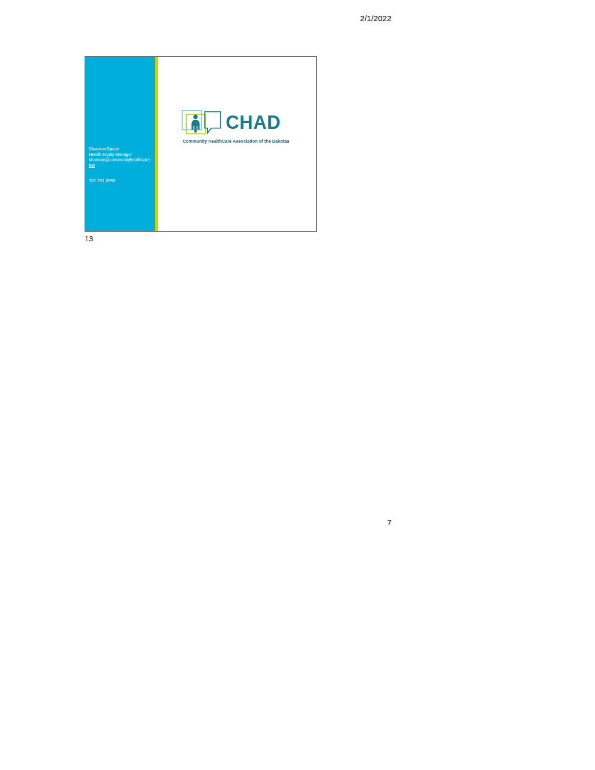2/1/2022
Shannon Bacon
Health Equity Manager
shannon@communityhealthcare.net 701-291-3550
CHAD Community HealthCare Association of the Dakotas
13
7